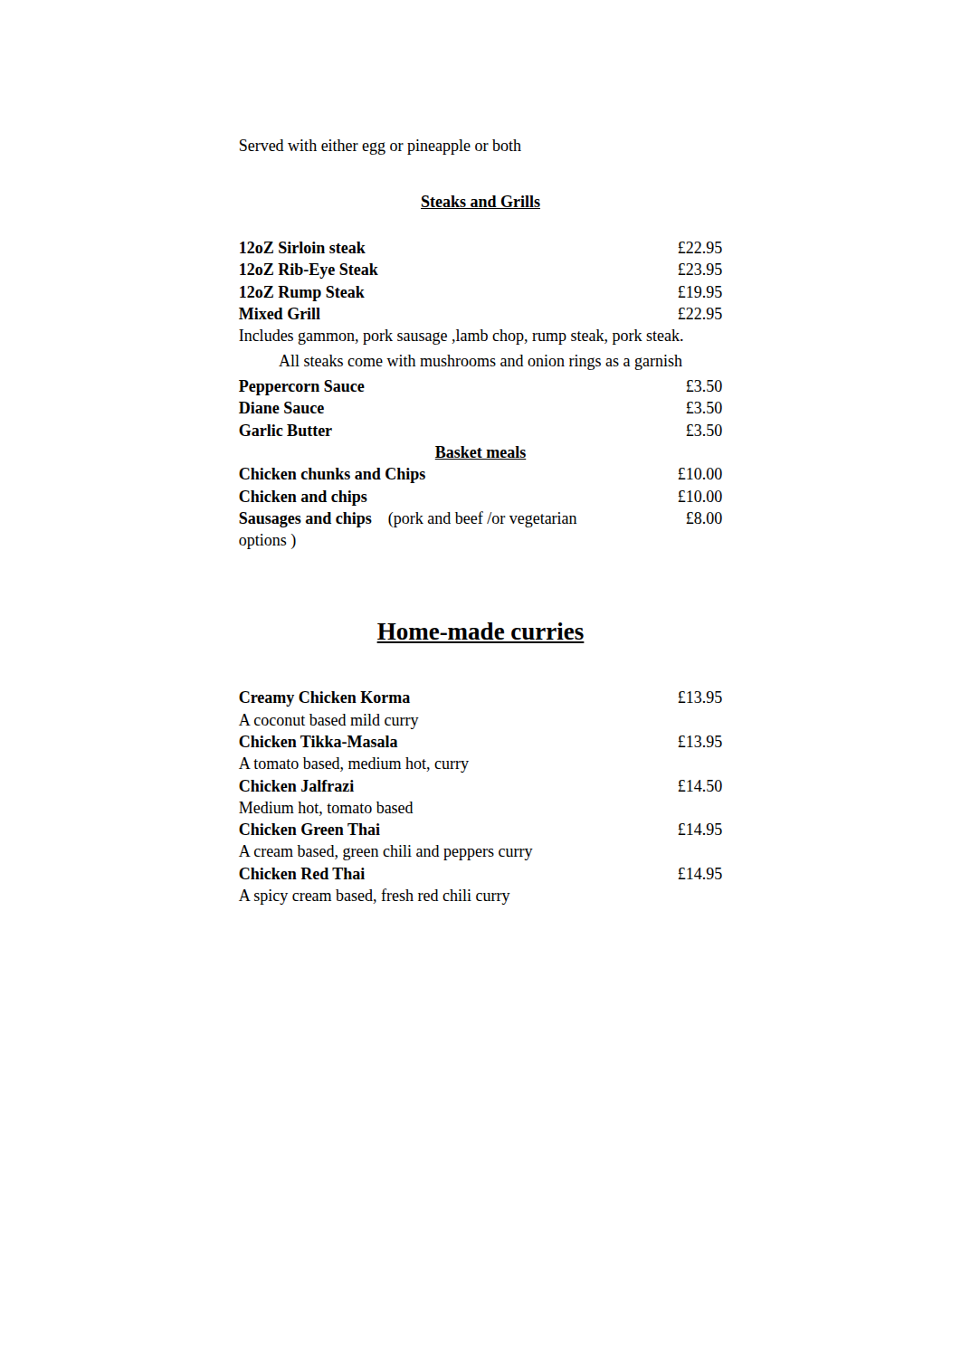Served with either egg or pineapple or both
Steaks and Grills
| 12oZ Sirloin steak | £22.95 |
| 12oZ Rib-Eye Steak | £23.95 |
| 12oZ Rump Steak | £19.95 |
| Mixed Grill | £22.95 |
| Includes gammon, pork sausage ,lamb chop, rump steak, pork steak. |
| All steaks come with mushrooms and onion rings as a garnish |
| Peppercorn Sauce | £3.50 |
| Diane Sauce | £3.50 |
| Garlic Butter | £3.50 |
| Basket meals |
| Chicken chunks and Chips | £10.00 |
| Chicken and chips | £10.00 |
| Sausages and chips (pork and beef /or vegetarian options ) | £8.00 |
Home-made curries
| Creamy Chicken Korma | £13.95 |
| A coconut based mild curry |
| Chicken Tikka-Masala | £13.95 |
| A tomato based, medium hot, curry |
| Chicken Jalfrazi | £14.50 |
| Medium hot, tomato based |
| Chicken Green Thai | £14.95 |
| A cream based, green chili and peppers curry |
| Chicken Red Thai | £14.95 |
| A spicy cream based, fresh red chili curry |